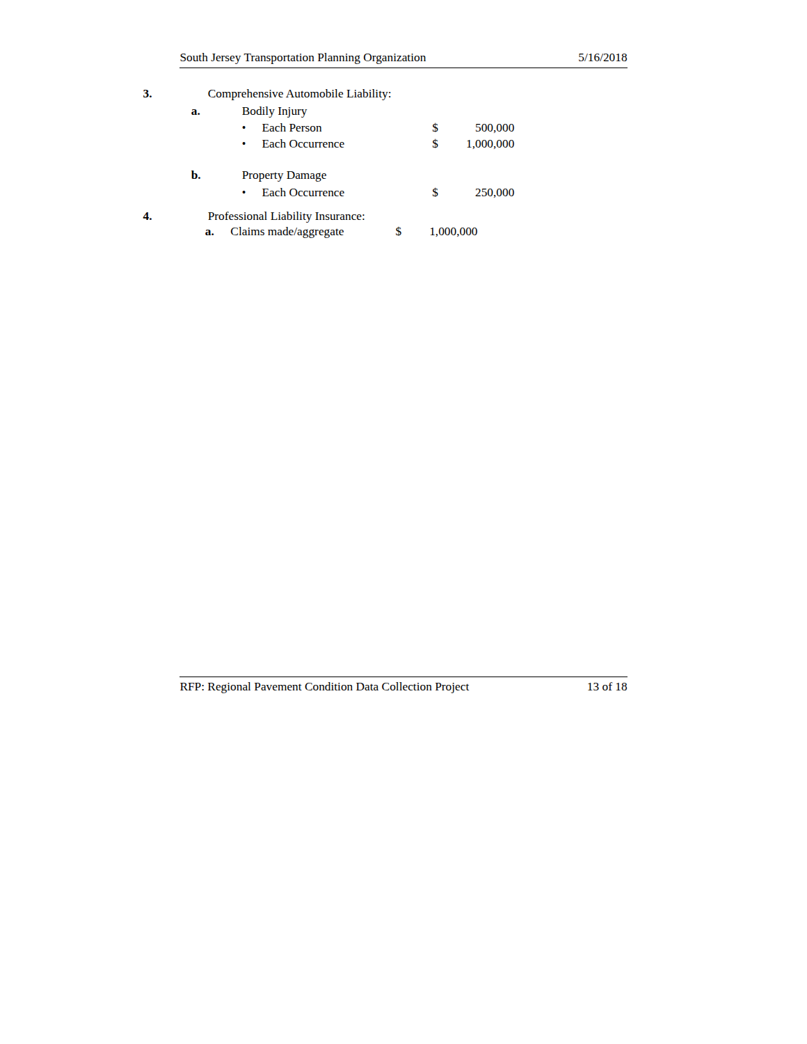South Jersey Transportation Planning Organization
5/16/2018
3. Comprehensive Automobile Liability:
a. Bodily Injury
Each Person $500,000
Each Occurrence $1,000,000
b. Property Damage
Each Occurrence $250,000
4. Professional Liability Insurance:
a. Claims made/aggregate $1,000,000
RFP: Regional Pavement Condition Data Collection Project
13 of 18